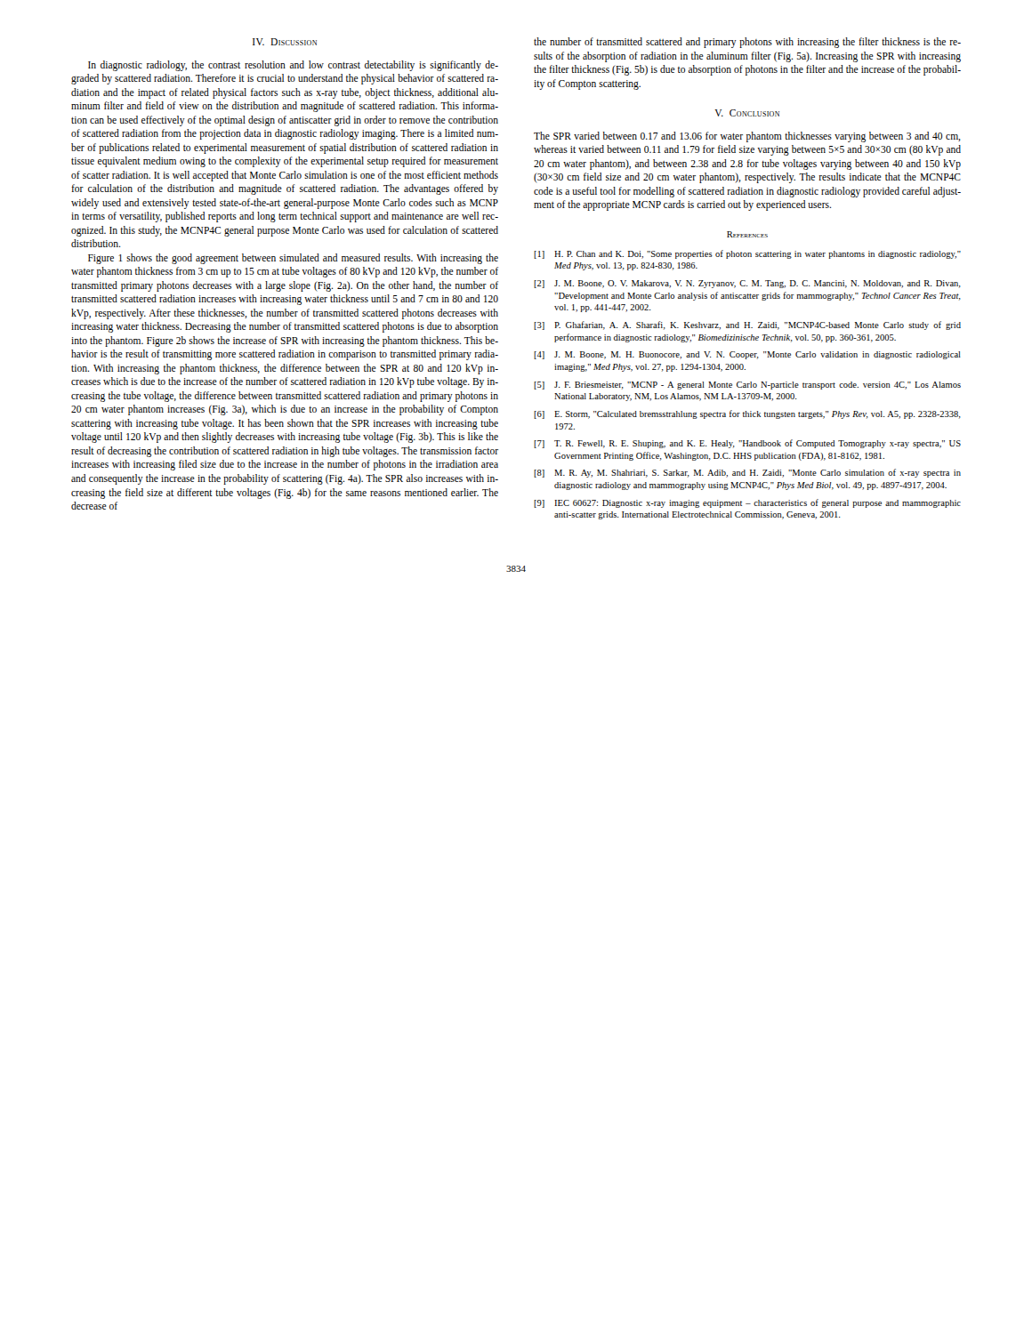IV. Discussion
In diagnostic radiology, the contrast resolution and low contrast detectability is significantly degraded by scattered radiation. Therefore it is crucial to understand the physical behavior of scattered radiation and the impact of related physical factors such as x-ray tube, object thickness, additional aluminum filter and field of view on the distribution and magnitude of scattered radiation. This information can be used effectively of the optimal design of antiscatter grid in order to remove the contribution of scattered radiation from the projection data in diagnostic radiology imaging. There is a limited number of publications related to experimental measurement of spatial distribution of scattered radiation in tissue equivalent medium owing to the complexity of the experimental setup required for measurement of scatter radiation. It is well accepted that Monte Carlo simulation is one of the most efficient methods for calculation of the distribution and magnitude of scattered radiation. The advantages offered by widely used and extensively tested state-of-the-art general-purpose Monte Carlo codes such as MCNP in terms of versatility, published reports and long term technical support and maintenance are well recognized. In this study, the MCNP4C general purpose Monte Carlo was used for calculation of scattered distribution.
Figure 1 shows the good agreement between simulated and measured results. With increasing the water phantom thickness from 3 cm up to 15 cm at tube voltages of 80 kVp and 120 kVp, the number of transmitted primary photons decreases with a large slope (Fig. 2a). On the other hand, the number of transmitted scattered radiation increases with increasing water thickness until 5 and 7 cm in 80 and 120 kVp, respectively. After these thicknesses, the number of transmitted scattered photons decreases with increasing water thickness. Decreasing the number of transmitted scattered photons is due to absorption into the phantom. Figure 2b shows the increase of SPR with increasing the phantom thickness. This behavior is the result of transmitting more scattered radiation in comparison to transmitted primary radiation. With increasing the phantom thickness, the difference between the SPR at 80 and 120 kVp increases which is due to the increase of the number of scattered radiation in 120 kVp tube voltage. By increasing the tube voltage, the difference between transmitted scattered radiation and primary photons in 20 cm water phantom increases (Fig. 3a), which is due to an increase in the probability of Compton scattering with increasing tube voltage. It has been shown that the SPR increases with increasing tube voltage until 120 kVp and then slightly decreases with increasing tube voltage (Fig. 3b). This is like the result of decreasing the contribution of scattered radiation in high tube voltages. The transmission factor increases with increasing filed size due to the increase in the number of photons in the irradiation area and consequently the increase in the probability of scattering (Fig. 4a). The SPR also increases with increasing the field size at different tube voltages (Fig. 4b) for the same reasons mentioned earlier. The decrease of
the number of transmitted scattered and primary photons with increasing the filter thickness is the results of the absorption of radiation in the aluminum filter (Fig. 5a). Increasing the SPR with increasing the filter thickness (Fig. 5b) is due to absorption of photons in the filter and the increase of the probability of Compton scattering.
V. Conclusion
The SPR varied between 0.17 and 13.06 for water phantom thicknesses varying between 3 and 40 cm, whereas it varied between 0.11 and 1.79 for field size varying between 5×5 and 30×30 cm (80 kVp and 20 cm water phantom), and between 2.38 and 2.8 for tube voltages varying between 40 and 150 kVp (30×30 cm field size and 20 cm water phantom), respectively. The results indicate that the MCNP4C code is a useful tool for modelling of scattered radiation in diagnostic radiology provided careful adjustment of the appropriate MCNP cards is carried out by experienced users.
References
[1] H. P. Chan and K. Doi, "Some properties of photon scattering in water phantoms in diagnostic radiology," Med Phys, vol. 13, pp. 824-830, 1986.
[2] J. M. Boone, O. V. Makarova, V. N. Zyryanov, C. M. Tang, D. C. Mancini, N. Moldovan, and R. Divan, "Development and Monte Carlo analysis of antiscatter grids for mammography," Technol Cancer Res Treat, vol. 1, pp. 441-447, 2002.
[3] P. Ghafarian, A. A. Sharafi, K. Keshvarz, and H. Zaidi, "MCNP4C-based Monte Carlo study of grid performance in diagnostic radiology," Biomedizinische Technik, vol. 50, pp. 360-361, 2005.
[4] J. M. Boone, M. H. Buonocore, and V. N. Cooper, "Monte Carlo validation in diagnostic radiological imaging," Med Phys, vol. 27, pp. 1294-1304, 2000.
[5] J. F. Briesmeister, "MCNP - A general Monte Carlo N-particle transport code. version 4C," Los Alamos National Laboratory, NM, Los Alamos, NM LA-13709-M, 2000.
[6] E. Storm, "Calculated bremsstrahlung spectra for thick tungsten targets," Phys Rev, vol. A5, pp. 2328-2338, 1972.
[7] T. R. Fewell, R. E. Shuping, and K. E. Healy, "Handbook of Computed Tomography x-ray spectra," US Government Printing Office, Washington, D.C. HHS publication (FDA), 81-8162, 1981.
[8] M. R. Ay, M. Shahriari, S. Sarkar, M. Adib, and H. Zaidi, "Monte Carlo simulation of x-ray spectra in diagnostic radiology and mammography using MCNP4C," Phys Med Biol, vol. 49, pp. 4897-4917, 2004.
[9] IEC 60627: Diagnostic x-ray imaging equipment – characteristics of general purpose and mammographic anti-scatter grids. International Electrotechnical Commission, Geneva, 2001.
3834